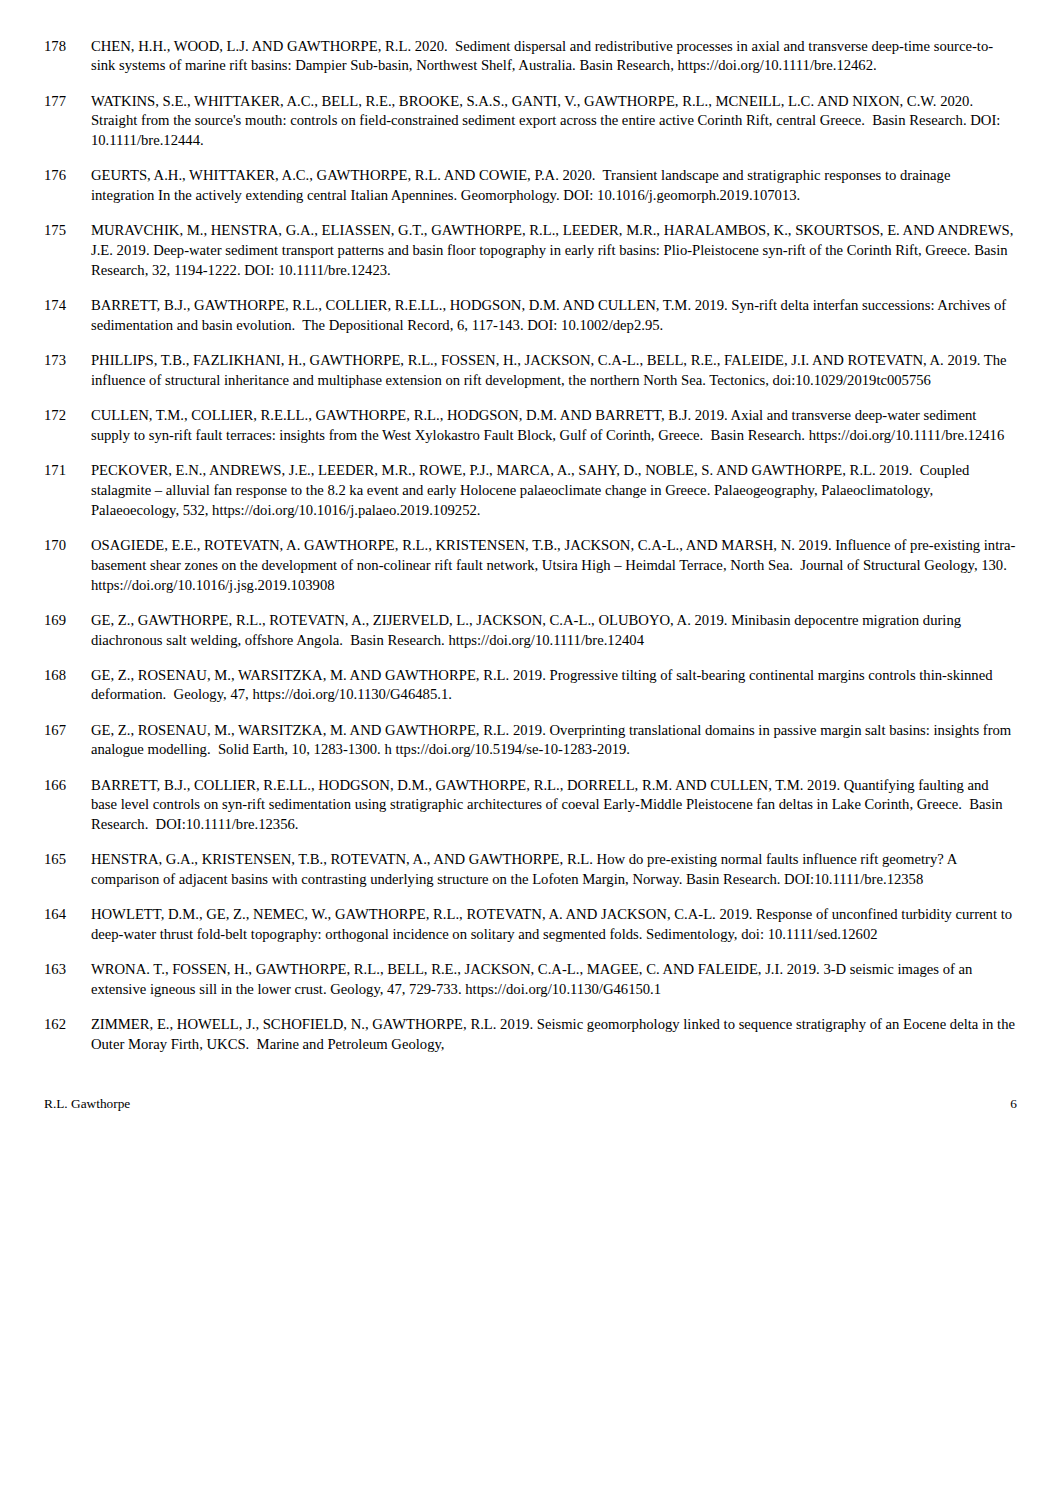178 CHEN, H.H., WOOD, L.J. AND GAWTHORPE, R.L. 2020. Sediment dispersal and redistributive processes in axial and transverse deep-time source-to-sink systems of marine rift basins: Dampier Sub-basin, Northwest Shelf, Australia. Basin Research, https://doi.org/10.1111/bre.12462.
177 WATKINS, S.E., WHITTAKER, A.C., BELL, R.E., BROOKE, S.A.S., GANTI, V., GAWTHORPE, R.L., MCNEILL, L.C. AND NIXON, C.W. 2020. Straight from the source's mouth: controls on field-constrained sediment export across the entire active Corinth Rift, central Greece. Basin Research. DOI: 10.1111/bre.12444.
176 GEURTS, A.H., WHITTAKER, A.C., GAWTHORPE, R.L. AND COWIE, P.A. 2020. Transient landscape and stratigraphic responses to drainage integration In the actively extending central Italian Apennines. Geomorphology. DOI: 10.1016/j.geomorph.2019.107013.
175 MURAVCHIK, M., HENSTRA, G.A., ELIASSEN, G.T., GAWTHORPE, R.L., LEEDER, M.R., HARALAMBOS, K., SKOURTSOS, E. AND ANDREWS, J.E. 2019. Deep-water sediment transport patterns and basin floor topography in early rift basins: Plio-Pleistocene syn-rift of the Corinth Rift, Greece. Basin Research, 32, 1194-1222. DOI: 10.1111/bre.12423.
174 BARRETT, B.J., GAWTHORPE, R.L., COLLIER, R.E.LL., HODGSON, D.M. AND CULLEN, T.M. 2019. Syn-rift delta interfan successions: Archives of sedimentation and basin evolution. The Depositional Record, 6, 117-143. DOI: 10.1002/dep2.95.
173 PHILLIPS, T.B., FAZLIKHANI, H., GAWTHORPE, R.L., FOSSEN, H., JACKSON, C.A-L., BELL, R.E., FALEIDE, J.I. AND ROTEVATN, A. 2019. The influence of structural inheritance and multiphase extension on rift development, the northern North Sea. Tectonics, doi:10.1029/2019tc005756
172 CULLEN, T.M., COLLIER, R.E.LL., GAWTHORPE, R.L., HODGSON, D.M. AND BARRETT, B.J. 2019. Axial and transverse deep-water sediment supply to syn-rift fault terraces: insights from the West Xylokastro Fault Block, Gulf of Corinth, Greece. Basin Research. https://doi.org/10.1111/bre.12416
171 PECKOVER, E.N., ANDREWS, J.E., LEEDER, M.R., ROWE, P.J., MARCA, A., SAHY, D., NOBLE, S. AND GAWTHORPE, R.L. 2019. Coupled stalagmite – alluvial fan response to the 8.2 ka event and early Holocene palaeoclimate change in Greece. Palaeogeography, Palaeoclimatology, Palaeoecology, 532, https://doi.org/10.1016/j.palaeo.2019.109252.
170 OSAGIEDE, E.E., ROTEVATN, A. GAWTHORPE, R.L., KRISTENSEN, T.B., JACKSON, C.A-L., AND MARSH, N. 2019. Influence of pre-existing intra-basement shear zones on the development of non-colinear rift fault network, Utsira High – Heimdal Terrace, North Sea. Journal of Structural Geology, 130. https://doi.org/10.1016/j.jsg.2019.103908
169 GE, Z., GAWTHORPE, R.L., ROTEVATN, A., ZIJERVELD, L., JACKSON, C.A-L., OLUBOYO, A. 2019. Minibasin depocentre migration during diachronous salt welding, offshore Angola. Basin Research. https://doi.org/10.1111/bre.12404
168 GE, Z., ROSENAU, M., WARSITZKA, M. AND GAWTHORPE, R.L. 2019. Progressive tilting of salt-bearing continental margins controls thin-skinned deformation. Geology, 47, https://doi.org/10.1130/G46485.1.
167 GE, Z., ROSENAU, M., WARSITZKA, M. AND GAWTHORPE, R.L. 2019. Overprinting translational domains in passive margin salt basins: insights from analogue modelling. Solid Earth, 10, 1283-1300. h ttps://doi.org/10.5194/se-10-1283-2019.
166 BARRETT, B.J., COLLIER, R.E.LL., HODGSON, D.M., GAWTHORPE, R.L., DORRELL, R.M. AND CULLEN, T.M. 2019. Quantifying faulting and base level controls on syn-rift sedimentation using stratigraphic architectures of coeval Early-Middle Pleistocene fan deltas in Lake Corinth, Greece. Basin Research. DOI:10.1111/bre.12356.
165 HENSTRA, G.A., KRISTENSEN, T.B., ROTEVATN, A., AND GAWTHORPE, R.L. How do pre-existing normal faults influence rift geometry? A comparison of adjacent basins with contrasting underlying structure on the Lofoten Margin, Norway. Basin Research. DOI:10.1111/bre.12358
164 HOWLETT, D.M., GE, Z., NEMEC, W., GAWTHORPE, R.L., ROTEVATN, A. AND JACKSON, C.A-L. 2019. Response of unconfined turbidity current to deep-water thrust fold-belt topography: orthogonal incidence on solitary and segmented folds. Sedimentology, doi: 10.1111/sed.12602
163 WRONA. T., FOSSEN, H., GAWTHORPE, R.L., BELL, R.E., JACKSON, C.A-L., MAGEE, C. AND FALEIDE, J.I. 2019. 3-D seismic images of an extensive igneous sill in the lower crust. Geology, 47, 729-733. https://doi.org/10.1130/G46150.1
162 ZIMMER, E., HOWELL, J., SCHOFIELD, N., GAWTHORPE, R.L. 2019. Seismic geomorphology linked to sequence stratigraphy of an Eocene delta in the Outer Moray Firth, UKCS. Marine and Petroleum Geology,
R.L. Gawthorpe 6